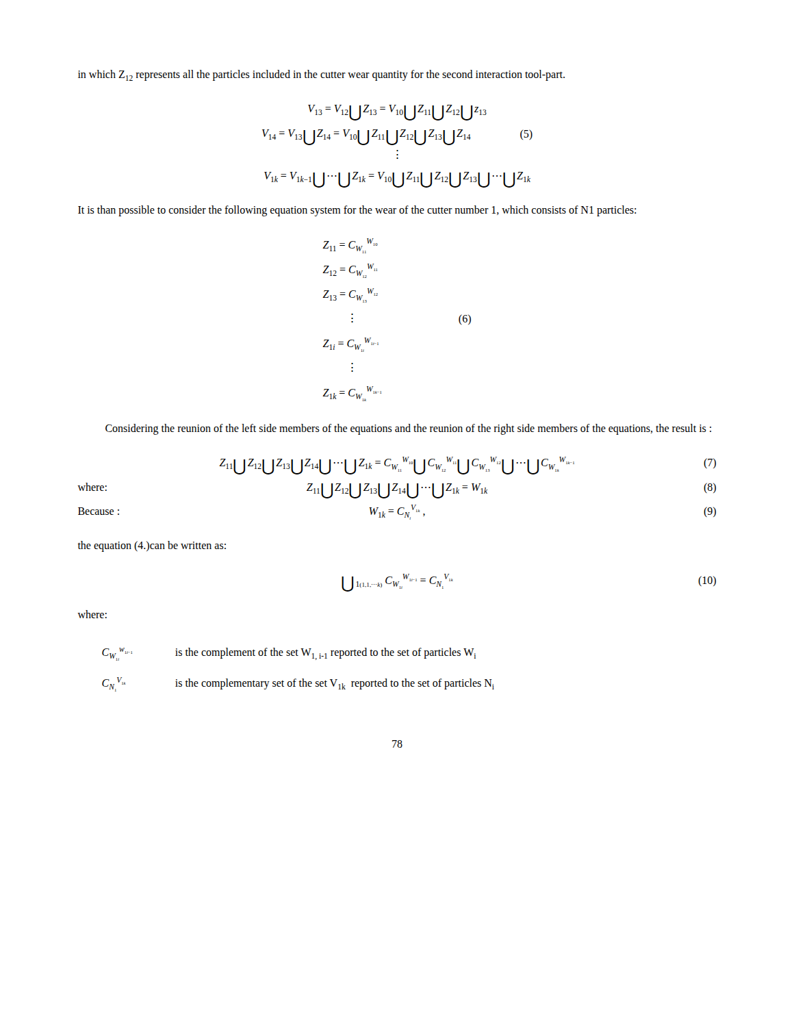in which Z12 represents all the particles included in the cutter wear quantity for the second interaction tool-part.
V13 = V12⋃Z13 = V10⋃Z11⋃Z12⋃z13 V14 = V13⋃Z14 = V10⋃Z11⋃Z12⋃Z13⋃Z14(5) ⋮ V1k = V1k−1⋃⋯⋃Z1k = V10⋃Z11⋃Z12⋃Z13⋃⋯⋃Z1k
It is than possible to consider the following equation system for the wear of the cutter number 1, which consists of N1 particles:
| Z 11 = C W 11 W 10 | |
| Z 12 = C W 12 W 11 | |
| Z 13 = C W 13 W 12 | |
| ⋮ | (6) |
| Z 1 i = C W 1 i W 1 i −1 | |
| ⋮ | |
| Z 1 k = C W 1 k W 1 k −1 | |
Considering the reunion of the left side members of the equations and the reunion of the right side members of the equations, the result is :
| | Z 11 ⋃ Z 12 ⋃ Z 13 ⋃ Z 14 ⋃ ⋯ ⋃ Z 1 k = C W 11 W 10 ⋃ C W 12 W 11 ⋃ C W 13 W 12 ⋃ ⋯ ⋃ C W 1 k W 1 k −1 | (7) |
| where: | Z 11 ⋃ Z 12 ⋃ Z 13 ⋃ Z 14 ⋃ ⋯ ⋃ Z 1 k = W 1 k | (8) |
| Because : | W 1 k = C N i V 1 k , | (9) |
the equation (4.)can be written as:
| | ⋃ 1 (1,1,⋯ k ) C W 1 i W 1 i −1 = C N 1 V 1 k | (10) |
where:
| C W 1 i w 1 i −1 | is the complement of the set W 1, i-1 reported to the set of particles W i |
| C N 1 V 1 k | is the complementary set of the set V 1k reported to the set of particles N i |
78